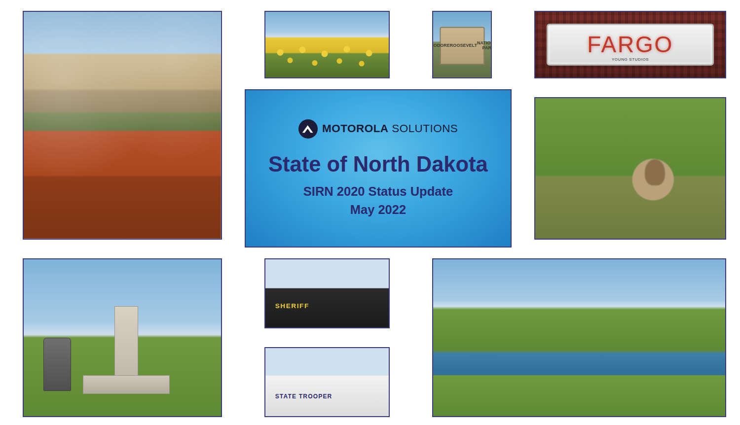Badlands landscape photograph
Sunflower field photograph
THEODORE ROOSEVELT NATIONAL PARK
Theodore Roosevelt National Park sign
FARGO YOUNG STUDIOS
Fargo marquee
MOTOROLA SOLUTIONS
State of North Dakota
SIRN 2020 Status Update
May 2022
Prairie dog photograph
Lake and dam photograph
North Dakota State Capitol photograph
Sheriff patrol car
State Trooper vehicle
River valley photograph